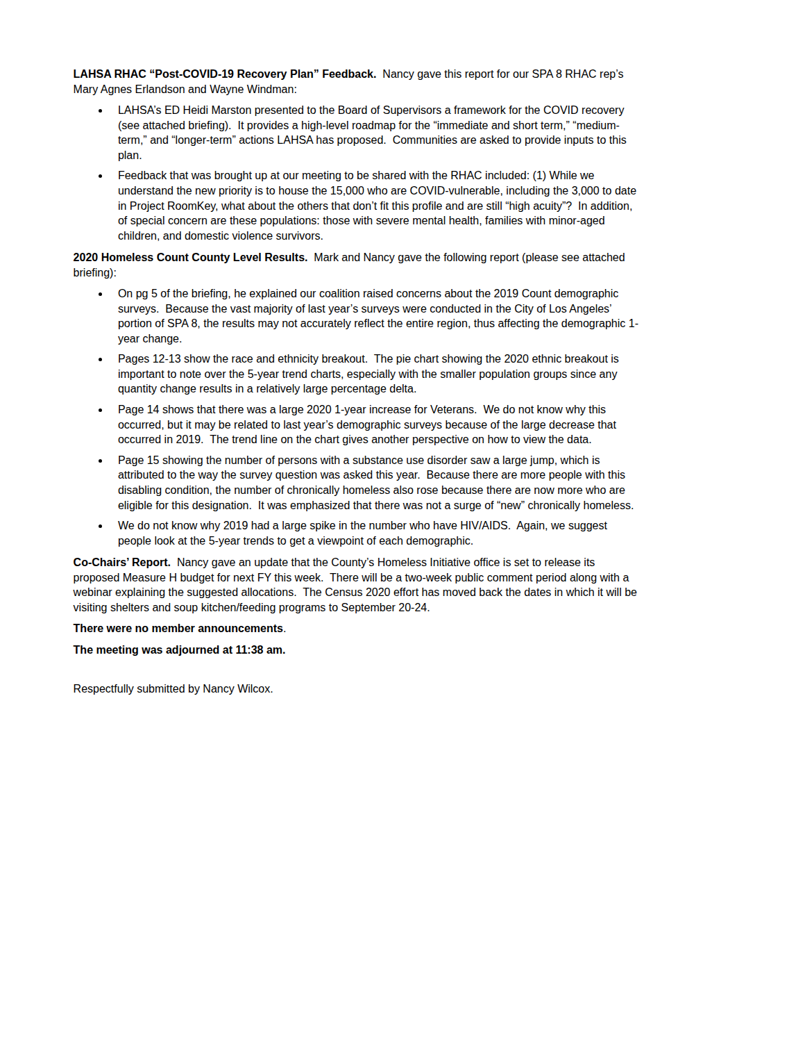LAHSA RHAC “Post-COVID-19 Recovery Plan” Feedback. Nancy gave this report for our SPA 8 RHAC rep’s Mary Agnes Erlandson and Wayne Windman:
LAHSA’s ED Heidi Marston presented to the Board of Supervisors a framework for the COVID recovery (see attached briefing). It provides a high-level roadmap for the “immediate and short term,” “medium-term,” and “longer-term” actions LAHSA has proposed. Communities are asked to provide inputs to this plan.
Feedback that was brought up at our meeting to be shared with the RHAC included: (1) While we understand the new priority is to house the 15,000 who are COVID-vulnerable, including the 3,000 to date in Project RoomKey, what about the others that don’t fit this profile and are still “high acuity”? In addition, of special concern are these populations: those with severe mental health, families with minor-aged children, and domestic violence survivors.
2020 Homeless Count County Level Results. Mark and Nancy gave the following report (please see attached briefing):
On pg 5 of the briefing, he explained our coalition raised concerns about the 2019 Count demographic surveys. Because the vast majority of last year’s surveys were conducted in the City of Los Angeles’ portion of SPA 8, the results may not accurately reflect the entire region, thus affecting the demographic 1-year change.
Pages 12-13 show the race and ethnicity breakout. The pie chart showing the 2020 ethnic breakout is important to note over the 5-year trend charts, especially with the smaller population groups since any quantity change results in a relatively large percentage delta.
Page 14 shows that there was a large 2020 1-year increase for Veterans. We do not know why this occurred, but it may be related to last year’s demographic surveys because of the large decrease that occurred in 2019. The trend line on the chart gives another perspective on how to view the data.
Page 15 showing the number of persons with a substance use disorder saw a large jump, which is attributed to the way the survey question was asked this year. Because there are more people with this disabling condition, the number of chronically homeless also rose because there are now more who are eligible for this designation. It was emphasized that there was not a surge of “new” chronically homeless.
We do not know why 2019 had a large spike in the number who have HIV/AIDS. Again, we suggest people look at the 5-year trends to get a viewpoint of each demographic.
Co-Chairs’ Report. Nancy gave an update that the County’s Homeless Initiative office is set to release its proposed Measure H budget for next FY this week. There will be a two-week public comment period along with a webinar explaining the suggested allocations. The Census 2020 effort has moved back the dates in which it will be visiting shelters and soup kitchen/feeding programs to September 20-24.
There were no member announcements.
The meeting was adjourned at 11:38 am.
Respectfully submitted by Nancy Wilcox.